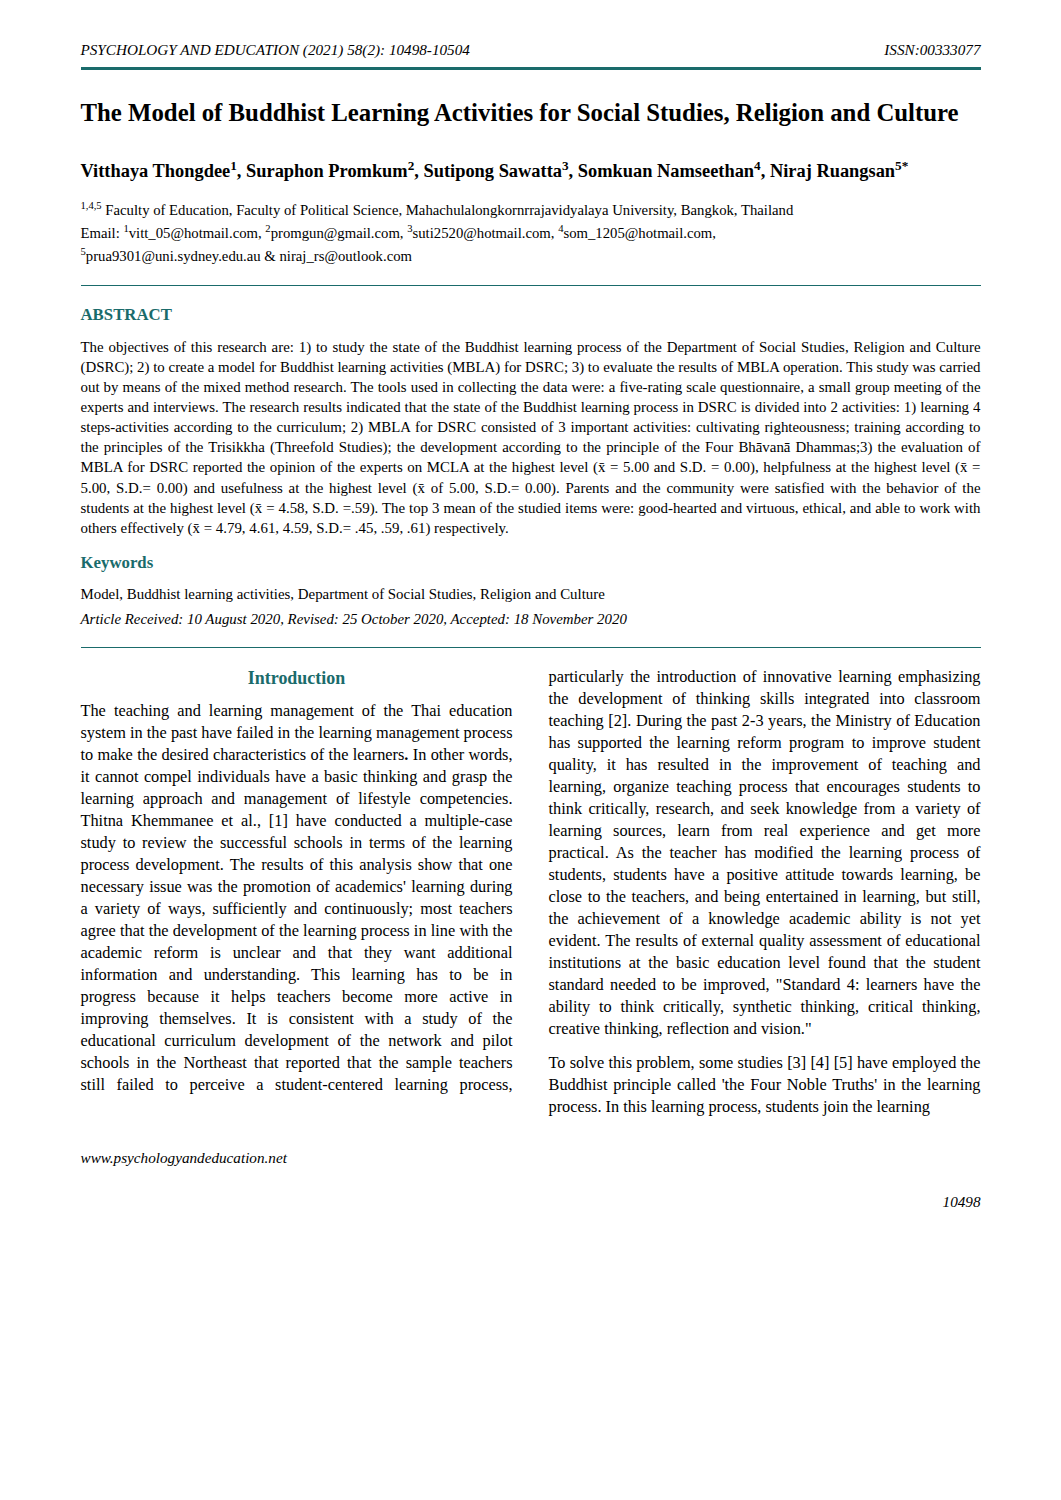PSYCHOLOGY AND EDUCATION (2021) 58(2): 10498-10504 ISSN:00333077
The Model of Buddhist Learning Activities for Social Studies, Religion and Culture
Vitthaya Thongdee1, Suraphon Promkum2, Sutipong Sawatta3, Somkuan Namseethan4, Niraj Ruangsan5*
1,4,5 Faculty of Education, Faculty of Political Science, Mahachulalongkornrrajavidyalaya University, Bangkok, Thailand
Email: 1vitt_05@hotmail.com, 2promgun@gmail.com, 3suti2520@hotmail.com, 4som_1205@hotmail.com,
5prua9301@uni.sydney.edu.au & niraj_rs@outlook.com
ABSTRACT
The objectives of this research are: 1) to study the state of the Buddhist learning process of the Department of Social Studies, Religion and Culture (DSRC); 2) to create a model for Buddhist learning activities (MBLA) for DSRC; 3) to evaluate the results of MBLA operation. This study was carried out by means of the mixed method research. The tools used in collecting the data were: a five-rating scale questionnaire, a small group meeting of the experts and interviews. The research results indicated that the state of the Buddhist learning process in DSRC is divided into 2 activities: 1) learning 4 steps-activities according to the curriculum; 2) MBLA for DSRC consisted of 3 important activities: cultivating righteousness; training according to the principles of the Trisikkha (Threefold Studies); the development according to the principle of the Four Bhāvanā Dhammas;3) the evaluation of MBLA for DSRC reported the opinion of the experts on MCLA at the highest level (x̄ = 5.00 and S.D. = 0.00), helpfulness at the highest level (x̄ = 5.00, S.D.= 0.00) and usefulness at the highest level (x̄ of 5.00, S.D.= 0.00). Parents and the community were satisfied with the behavior of the students at the highest level (x̄ = 4.58, S.D. =.59). The top 3 mean of the studied items were: good-hearted and virtuous, ethical, and able to work with others effectively (x̄ = 4.79, 4.61, 4.59, S.D.= .45, .59, .61) respectively.
Keywords
Model, Buddhist learning activities, Department of Social Studies, Religion and Culture
Article Received: 10 August 2020, Revised: 25 October 2020, Accepted: 18 November 2020
Introduction
The teaching and learning management of the Thai education system in the past have failed in the learning management process to make the desired characteristics of the learners. In other words, it cannot compel individuals have a basic thinking and grasp the learning approach and management of lifestyle competencies. Thitna Khemmanee et al., [1] have conducted a multiple-case study to review the successful schools in terms of the learning process development. The results of this analysis show that one necessary issue was the promotion of academics' learning during a variety of ways, sufficiently and continuously; most teachers agree that the development of the learning process in line with the academic reform is unclear and that they want additional information and understanding. This learning has to be in progress because it helps teachers become more active in improving themselves. It is consistent with a study of the educational curriculum development of the network and pilot schools in the Northeast that reported that the sample teachers still failed to perceive a student-centered learning process, particularly the introduction of innovative learning emphasizing the development of thinking skills integrated into classroom teaching [2]. During the past 2-3 years, the Ministry of Education has supported the learning reform program to improve student quality, it has resulted in the improvement of teaching and learning, organize teaching process that encourages students to think critically, research, and seek knowledge from a variety of learning sources, learn from real experience and get more practical. As the teacher has modified the learning process of students, students have a positive attitude towards learning, be close to the teachers, and being entertained in learning, but still, the achievement of a knowledge academic ability is not yet evident. The results of external quality assessment of educational institutions at the basic education level found that the student standard needed to be improved, "Standard 4: learners have the ability to think critically, synthetic thinking, critical thinking, creative thinking, reflection and vision."
To solve this problem, some studies [3] [4] [5] have employed the Buddhist principle called 'the Four Noble Truths' in the learning process. In this learning process, students join the learning
www.psychologyandeducation.net
10498